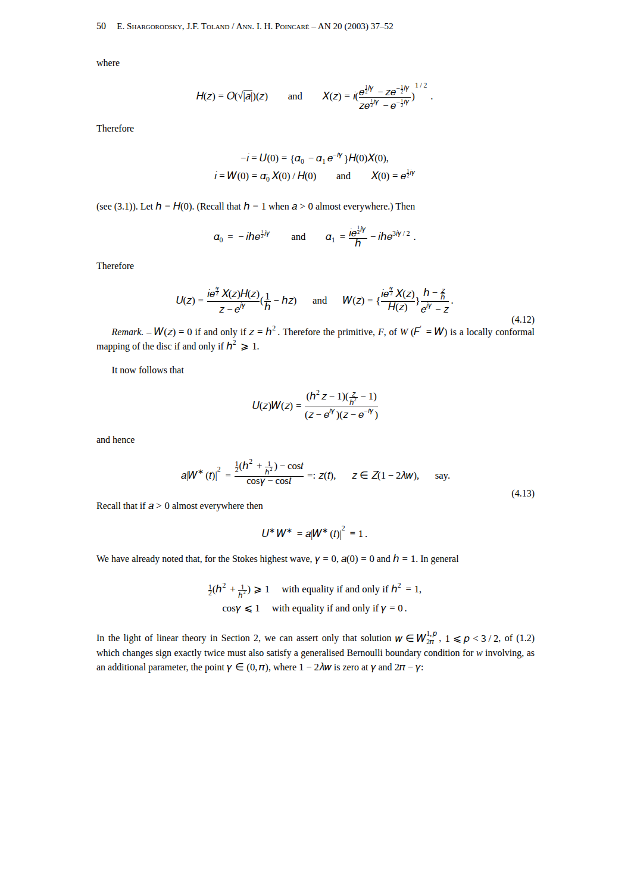50 E. Shargorodsky, J.F. Toland / Ann. I. H. Poincaré – AN 20 (2003) 37–52
where
H(z) = O (|a|) (z) and X(z) = i ( e12iγ − z e−12iγ z e12iγ − e−12iγ ) 1/2 .
Therefore
−i=U(0) = { α0 − α1 e−iγ } H(0) X(0) ,
i=W(0) = α0‾ X(0) / H(0) and X(0) = e12iγ
(see (3.1)). Let h=H(0). (Recall that h=1 when a>0 almost everywhere.) Then
α0 = −ih e12iγ and α1 = ie12iγ h − ih e3iγ/2 .
Therefore
U(z) = i eiγ2 X(z) H(z) z−eiγ ( 1h−hz ) and W(z) = { i eiγ2 X(z) H(z) } h−zh eiγ−z .
(4.12)
Remark. – W(z)=0 if and only if z=h2. Therefore the primitive, F, of W (F′=W) is a locally conformal mapping of the disc if and only if h2⩾1.
It now follows that
U(z) W(z) = (h2z−1) (zh2−1) (z−eiγ) (z−e−iγ)
and hence
a |W∗(t)| 2 = 12 (h2+1h2) −cos⁡t cos⁡γ−cos⁡t =: z(t) , z∈Z (1−2λw) , say.
(4.13)
Recall that if a>0 almost everywhere then
U∗ W∗ = a |W∗(t)| 2 ≡1 .
We have already noted that, for the Stokes highest wave, γ=0, a(0)=0 and h=1. In general
12 ( h2+1h2 ) ⩾1 with equality if and only if h2=1,
cos⁡γ ⩽1 with equality if and only if γ=0.
In the light of linear theory in Section 2, we can assert only that solution w∈W2π1,p, 1⩽p<3/2, of (1.2) which changes sign exactly twice must also satisfy a generalised Bernoulli boundary condition for w involving, as an additional parameter, the point γ∈(0,π), where 1−2λw is zero at γ and 2π−γ: